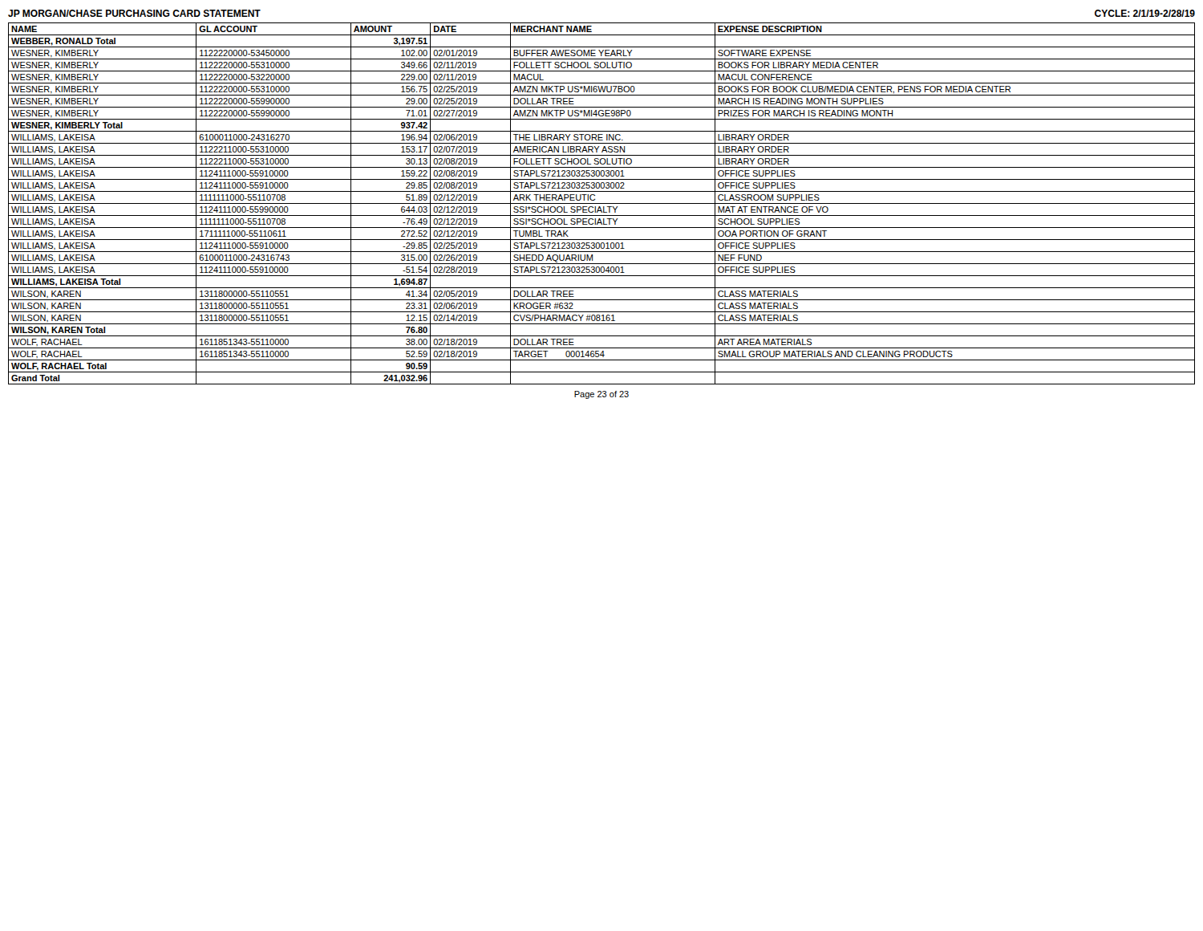JP MORGAN/CHASE PURCHASING CARD STATEMENT CYCLE: 2/1/19-2/28/19
| NAME | GL ACCOUNT | AMOUNT | DATE | MERCHANT NAME | EXPENSE DESCRIPTION |
| --- | --- | --- | --- | --- | --- |
| WEBBER, RONALD Total | | 3,197.51 | | | |
| WESNER, KIMBERLY | 1122220000-53450000 | 102.00 | 02/01/2019 | BUFFER AWESOME YEARLY | SOFTWARE EXPENSE |
| WESNER, KIMBERLY | 1122220000-55310000 | 349.66 | 02/11/2019 | FOLLETT SCHOOL SOLUTIO | BOOKS FOR LIBRARY MEDIA CENTER |
| WESNER, KIMBERLY | 1122220000-53220000 | 229.00 | 02/11/2019 | MACUL | MACUL CONFERENCE |
| WESNER, KIMBERLY | 1122220000-55310000 | 156.75 | 02/25/2019 | AMZN MKTP US*MI6WU7BO0 | BOOKS FOR BOOK CLUB/MEDIA CENTER, PENS FOR MEDIA CENTER |
| WESNER, KIMBERLY | 1122220000-55990000 | 29.00 | 02/25/2019 | DOLLAR TREE | MARCH IS READING MONTH SUPPLIES |
| WESNER, KIMBERLY | 1122220000-55990000 | 71.01 | 02/27/2019 | AMZN MKTP US*MI4GE98P0 | PRIZES FOR MARCH IS READING MONTH |
| WESNER, KIMBERLY Total | | 937.42 | | | |
| WILLIAMS, LAKEISA | 6100011000-24316270 | 196.94 | 02/06/2019 | THE LIBRARY STORE INC. | LIBRARY ORDER |
| WILLIAMS, LAKEISA | 1122211000-55310000 | 153.17 | 02/07/2019 | AMERICAN LIBRARY ASSN | LIBRARY ORDER |
| WILLIAMS, LAKEISA | 1122211000-55310000 | 30.13 | 02/08/2019 | FOLLETT SCHOOL SOLUTIO | LIBRARY ORDER |
| WILLIAMS, LAKEISA | 1124111000-55910000 | 159.22 | 02/08/2019 | STAPLS7212303253003001 | OFFICE SUPPLIES |
| WILLIAMS, LAKEISA | 1124111000-55910000 | 29.85 | 02/08/2019 | STAPLS7212303253003002 | OFFICE SUPPLIES |
| WILLIAMS, LAKEISA | 1111111000-55110708 | 51.89 | 02/12/2019 | ARK THERAPEUTIC | CLASSROOM SUPPLIES |
| WILLIAMS, LAKEISA | 1124111000-55990000 | 644.03 | 02/12/2019 | SSI*SCHOOL SPECIALTY | MAT AT ENTRANCE OF VO |
| WILLIAMS, LAKEISA | 1111111000-55110708 | -76.49 | 02/12/2019 | SSI*SCHOOL SPECIALTY | SCHOOL SUPPLIES |
| WILLIAMS, LAKEISA | 1711111000-55110611 | 272.52 | 02/12/2019 | TUMBL TRAK | OOA PORTION OF GRANT |
| WILLIAMS, LAKEISA | 1124111000-55910000 | -29.85 | 02/25/2019 | STAPLS7212303253001001 | OFFICE SUPPLIES |
| WILLIAMS, LAKEISA | 6100011000-24316743 | 315.00 | 02/26/2019 | SHEDD AQUARIUM | NEF FUND |
| WILLIAMS, LAKEISA | 1124111000-55910000 | -51.54 | 02/28/2019 | STAPLS7212303253004001 | OFFICE SUPPLIES |
| WILLIAMS, LAKEISA Total | | 1,694.87 | | | |
| WILSON, KAREN | 1311800000-55110551 | 41.34 | 02/05/2019 | DOLLAR TREE | CLASS MATERIALS |
| WILSON, KAREN | 1311800000-55110551 | 23.31 | 02/06/2019 | KROGER #632 | CLASS MATERIALS |
| WILSON, KAREN | 1311800000-55110551 | 12.15 | 02/14/2019 | CVS/PHARMACY #08161 | CLASS MATERIALS |
| WILSON, KAREN Total | | 76.80 | | | |
| WOLF, RACHAEL | 1611851343-55110000 | 38.00 | 02/18/2019 | DOLLAR TREE | ART AREA MATERIALS |
| WOLF, RACHAEL | 1611851343-55110000 | 52.59 | 02/18/2019 | TARGET 00014654 | SMALL GROUP MATERIALS AND CLEANING PRODUCTS |
| WOLF, RACHAEL Total | | 90.59 | | | |
| Grand Total | | 241,032.96 | | | |
Page 23 of 23